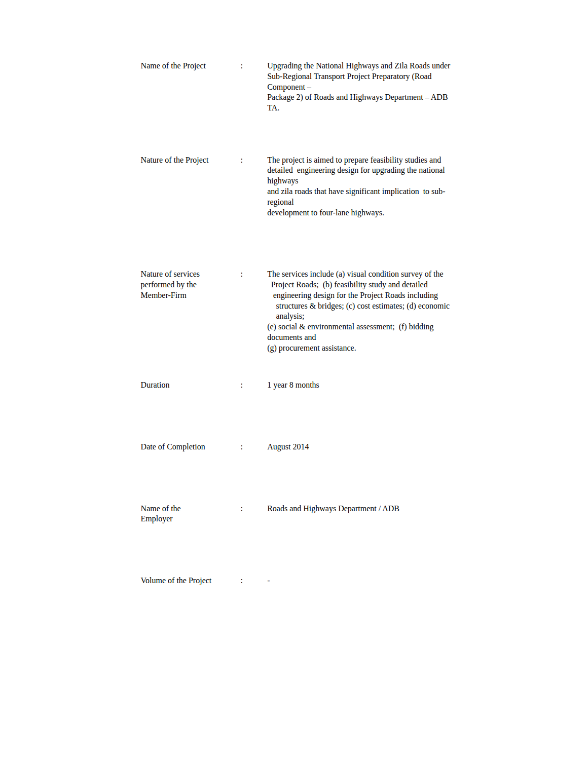| Name of the Project | : | Upgrading the National Highways and Zila Roads under Sub-Regional Transport Project Preparatory (Road Component – Package 2) of Roads and Highways Department – ADB TA. |
| Nature of the Project | : | The project is aimed to prepare feasibility studies and detailed engineering design for upgrading the national highways and zila roads that have significant implication to sub-regional development to four-lane highways. |
| Nature of services performed by the Member-Firm | : | The services include (a) visual condition survey of the Project Roads; (b) feasibility study and detailed engineering design for the Project Roads including structures & bridges; (c) cost estimates; (d) economic analysis; (e) social & environmental assessment; (f) bidding documents and (g) procurement assistance. |
| Duration | : | 1 year 8 months |
| Date of Completion | : | August 2014 |
| Name of the Employer | : | Roads and Highways Department / ADB |
| Volume of the Project | : | - |